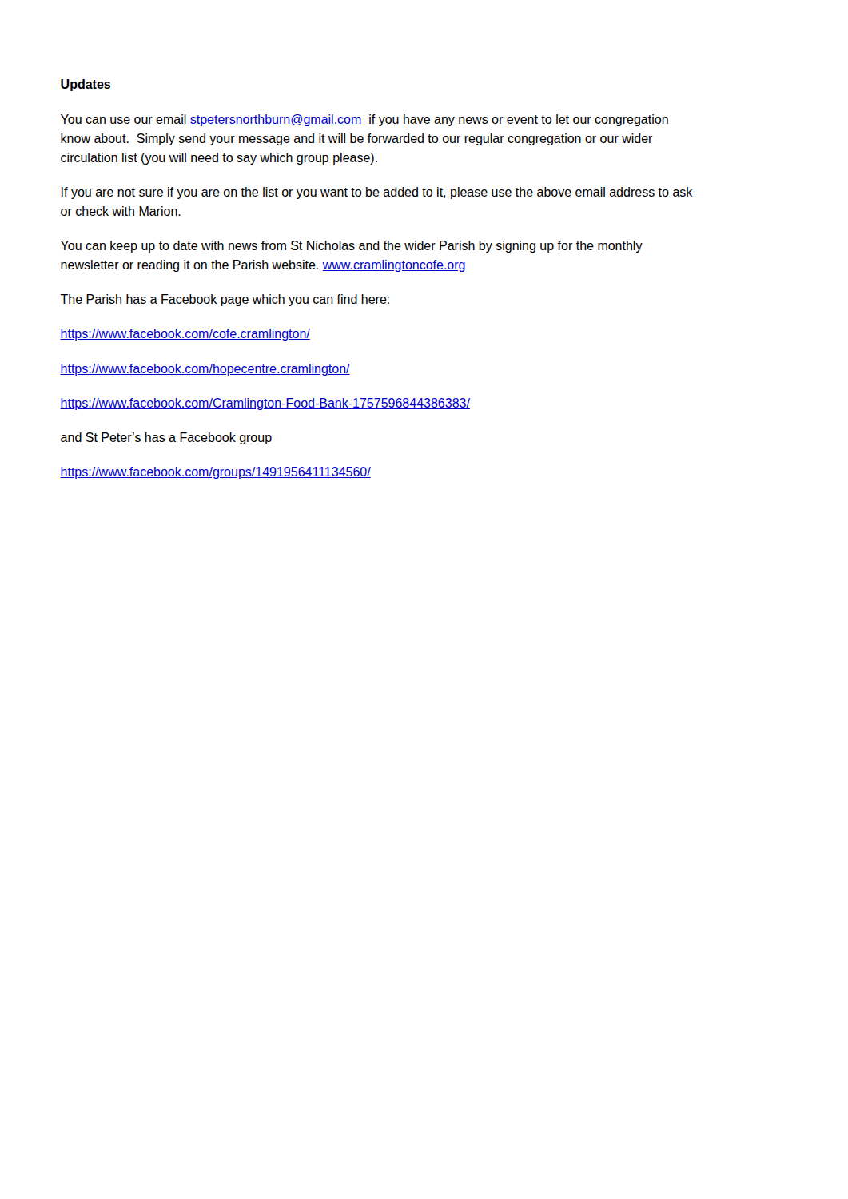Updates
You can use our email stpetersnorthburn@gmail.com if you have any news or event to let our congregation know about. Simply send your message and it will be forwarded to our regular congregation or our wider circulation list (you will need to say which group please).
If you are not sure if you are on the list or you want to be added to it, please use the above email address to ask or check with Marion.
You can keep up to date with news from St Nicholas and the wider Parish by signing up for the monthly newsletter or reading it on the Parish website. www.cramlingtoncofe.org
The Parish has a Facebook page which you can find here:
https://www.facebook.com/cofe.cramlington/
https://www.facebook.com/hopecentre.cramlington/
https://www.facebook.com/Cramlington-Food-Bank-1757596844386383/
and St Peter’s has a Facebook group
https://www.facebook.com/groups/1491956411134560/